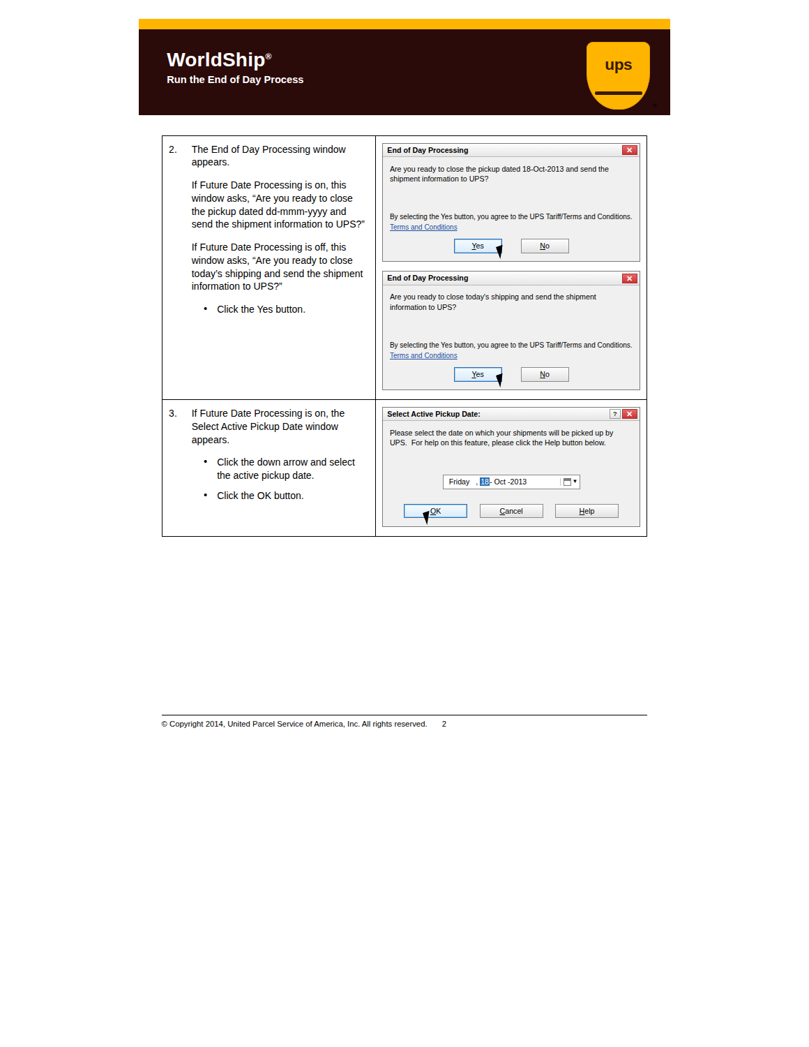WorldShip®
Run the End of Day Process
ups
®
| 2. The End of Day Processing window appears. If Future Date Processing is on, this window asks, “Are you ready to close the pickup dated dd-mmm-yyyy and send the shipment information to UPS?” If Future Date Processing is off, this window asks, “Are you ready to close today’s shipping and send the shipment information to UPS?” Click the Yes button. | End of Day Processing ✕ Are you ready to close the pickup dated 18-Oct-2013 and send the shipment information to UPS? By selecting the Yes button, you agree to the UPS Tariff/Terms and Conditions. Terms and Conditions Y es N o End of Day Processing ✕ Are you ready to close today's shipping and send the shipment information to UPS? By selecting the Yes button, you agree to the UPS Tariff/Terms and Conditions. Terms and Conditions Y es N o |
| 3. If Future Date Processing is on, the Select Active Pickup Date window appears. Click the down arrow and select the active pickup date. Click the OK button. | Select Active Pickup Date: ? ✕ Please select the date on which your shipments will be picked up by UPS. For help on this feature, please click the Help button below. Friday , 18 - Oct -2013 ▼ O K C ancel H elp |
© Copyright 2014, United Parcel Service of America, Inc. All rights reserved.2